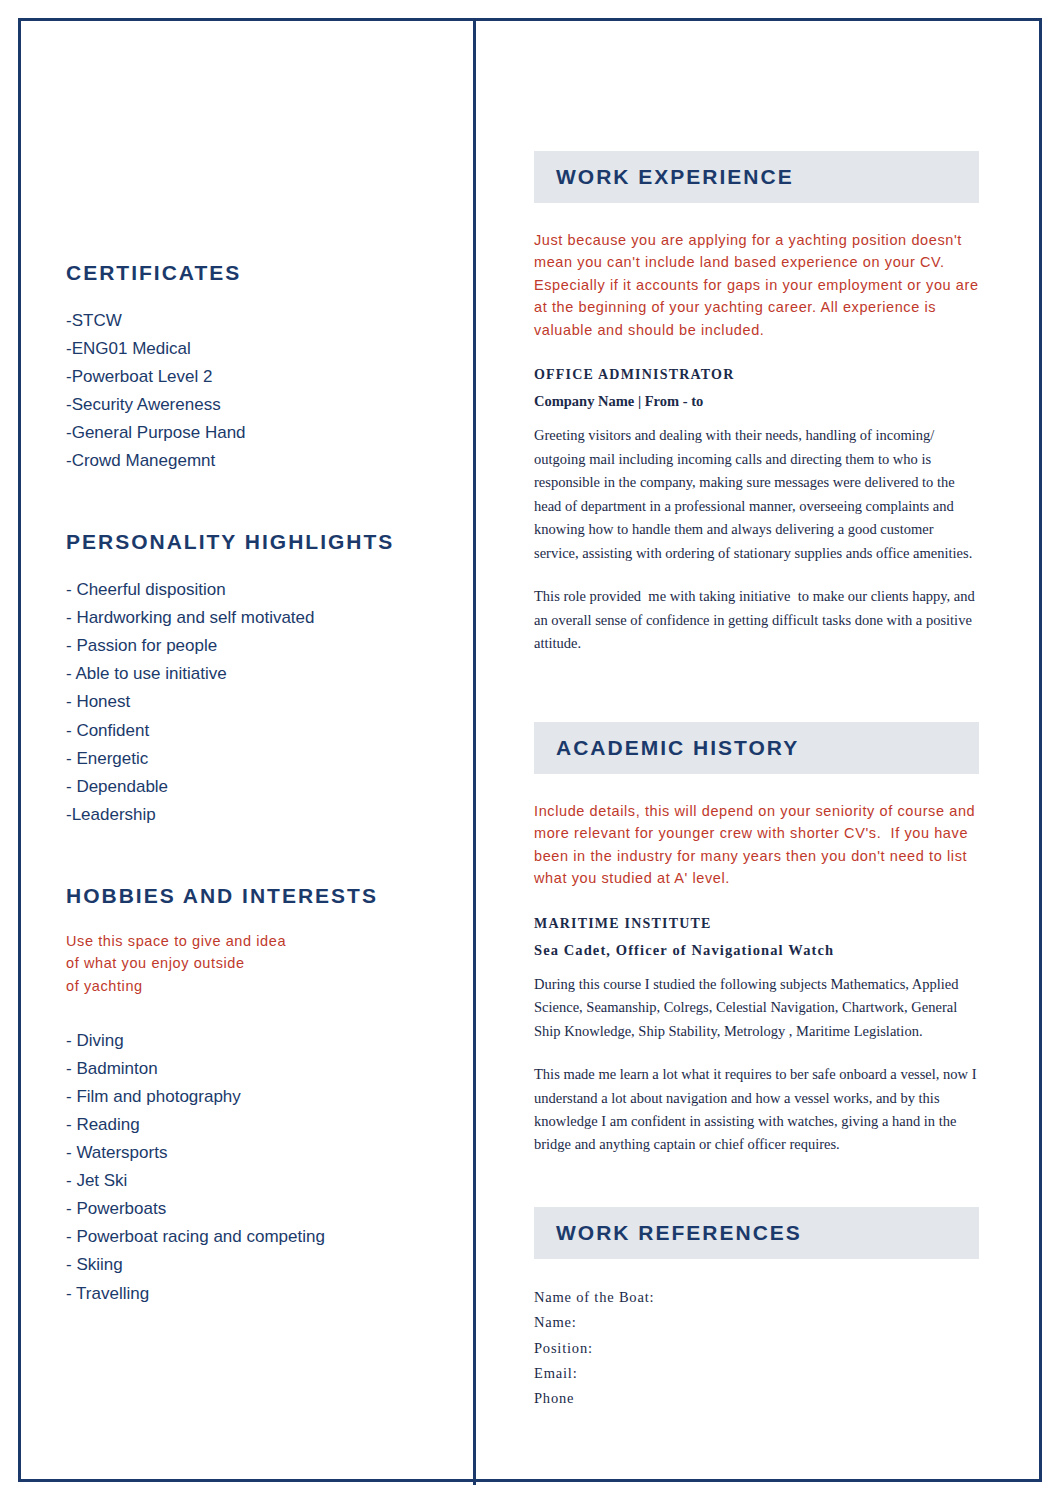Certificates
-STCW
-ENG01 Medical
-Powerboat Level 2
-Security Awereness
-General Purpose Hand
-Crowd Manegemnt
Personality Highlights
- Cheerful disposition
- Hardworking and self motivated
- Passion for people
- Able to use initiative
- Honest
- Confident
- Energetic
- Dependable
-Leadership
Hobbies and Interests
Use this space to give and idea
of what you enjoy outside
of yachting
- Diving
- Badminton
- Film and photography
- Reading
- Watersports
- Jet Ski
- Powerboats
- Powerboat racing and competing
- Skiing
- Travelling
Work Experience
Just because you are applying for a yachting position doesn't mean you can't include land based experience on your CV. Especially if it accounts for gaps in your employment or you are at the beginning of your yachting career. All experience is valuable and should be included.
Office Administrator
Company Name | From - to
Greeting visitors and dealing with their needs, handling of incoming/ outgoing mail including incoming calls and directing them to who is responsible in the company, making sure messages were delivered to the head of department in a professional manner, overseeing complaints and knowing how to handle them and always delivering a good customer service, assisting with ordering of stationary supplies ands office amenities.
This role provided me with taking initiative to make our clients happy, and an overall sense of confidence in getting difficult tasks done with a positive attitude.
Academic History
Include details, this will depend on your seniority of course and more relevant for younger crew with shorter CV's. If you have been in the industry for many years then you don't need to list what you studied at A' level.
Maritime Institute
Sea Cadet, Officer of Navigational Watch
During this course I studied the following subjects Mathematics, Applied Science, Seamanship, Colregs, Celestial Navigation, Chartwork, General Ship Knowledge, Ship Stability, Metrology , Maritime Legislation.
This made me learn a lot what it requires to ber safe onboard a vessel, now I understand a lot about navigation and how a vessel works, and by this knowledge I am confident in assisting with watches, giving a hand in the bridge and anything captain or chief officer requires.
Work References
Name of the Boat:
Name:
Position:
Email:
Phone